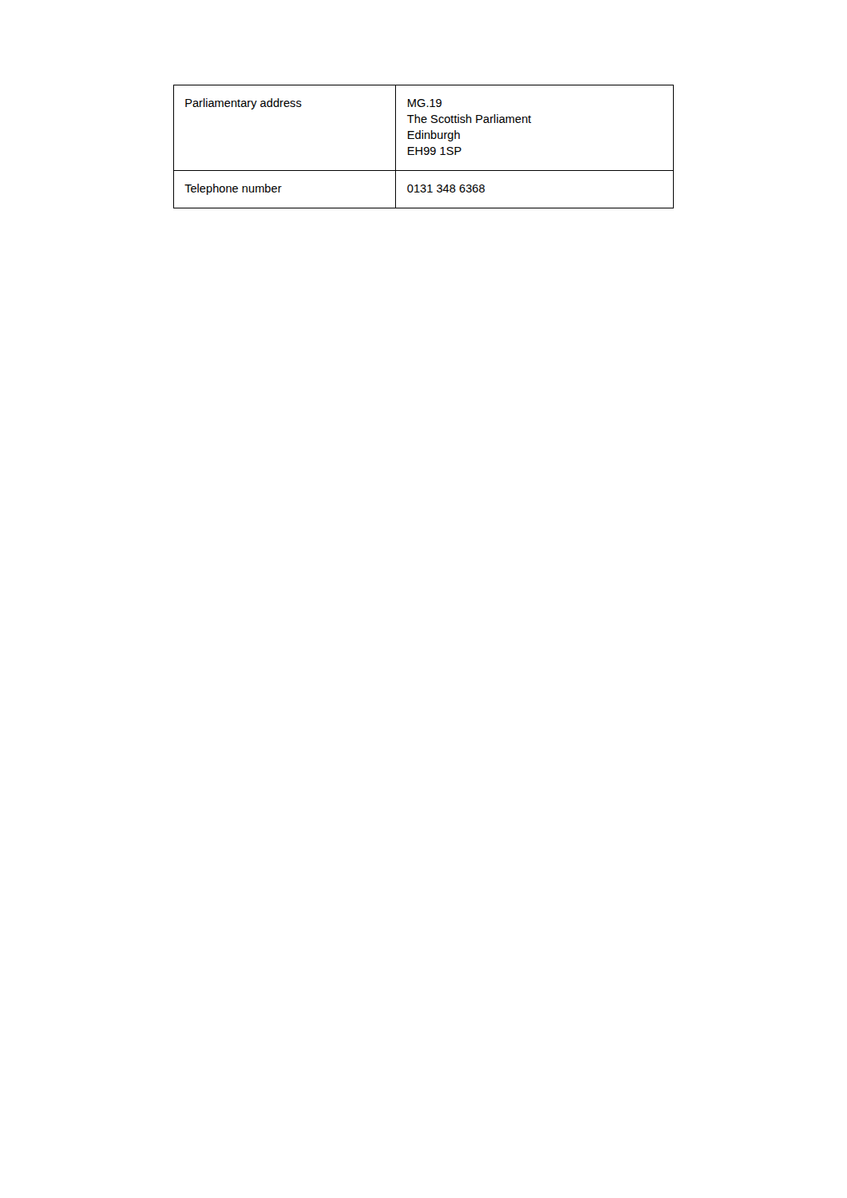| Parliamentary address | MG.19 The Scottish Parliament Edinburgh EH99 1SP |
| Telephone number | 0131 348 6368 |